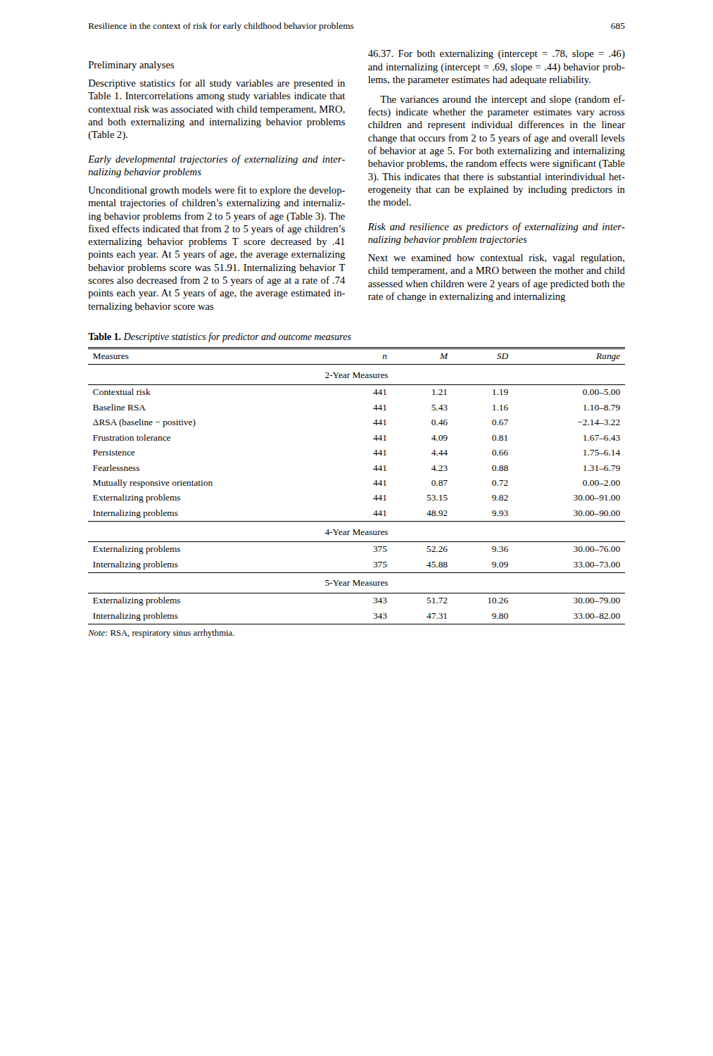Resilience in the context of risk for early childhood behavior problems
685
Preliminary analyses
Descriptive statistics for all study variables are presented in Table 1. Intercorrelations among study variables indicate that contextual risk was associated with child temperament, MRO, and both externalizing and internalizing behavior problems (Table 2).
Early developmental trajectories of externalizing and internalizing behavior problems
Unconditional growth models were fit to explore the developmental trajectories of children’s externalizing and internalizing behavior problems from 2 to 5 years of age (Table 3). The fixed effects indicated that from 2 to 5 years of age children’s externalizing behavior problems T score decreased by .41 points each year. At 5 years of age, the average externalizing behavior problems score was 51.91. Internalizing behavior T scores also decreased from 2 to 5 years of age at a rate of .74 points each year. At 5 years of age, the average estimated internalizing behavior score was
46.37. For both externalizing (intercept = .78, slope = .46) and internalizing (intercept = .69, slope = .44) behavior problems, the parameter estimates had adequate reliability.
The variances around the intercept and slope (random effects) indicate whether the parameter estimates vary across children and represent individual differences in the linear change that occurs from 2 to 5 years of age and overall levels of behavior at age 5. For both externalizing and internalizing behavior problems, the random effects were significant (Table 3). This indicates that there is substantial interindividual heterogeneity that can be explained by including predictors in the model.
Risk and resilience as predictors of externalizing and internalizing behavior problem trajectories
Next we examined how contextual risk, vagal regulation, child temperament, and a MRO between the mother and child assessed when children were 2 years of age predicted both the rate of change in externalizing and internalizing
Table 1. Descriptive statistics for predictor and outcome measures
| Measures | n | M | SD | Range |
| --- | --- | --- | --- | --- |
| 2-Year Measures |
| Contextual risk | 441 | 1.21 | 1.19 | 0.00–5.00 |
| Baseline RSA | 441 | 5.43 | 1.16 | 1.10–8.79 |
| ΔRSA (baseline − positive) | 441 | 0.46 | 0.67 | −2.14–3.22 |
| Frustration tolerance | 441 | 4.09 | 0.81 | 1.67–6.43 |
| Persistence | 441 | 4.44 | 0.66 | 1.75–6.14 |
| Fearlessness | 441 | 4.23 | 0.88 | 1.31–6.79 |
| Mutually responsive orientation | 441 | 0.87 | 0.72 | 0.00–2.00 |
| Externalizing problems | 441 | 53.15 | 9.82 | 30.00–91.00 |
| Internalizing problems | 441 | 48.92 | 9.93 | 30.00–90.00 |
| 4-Year Measures |
| Externalizing problems | 375 | 52.26 | 9.36 | 30.00–76.00 |
| Internalizing problems | 375 | 45.88 | 9.09 | 33.00–73.00 |
| 5-Year Measures |
| Externalizing problems | 343 | 51.72 | 10.26 | 30.00–79.00 |
| Internalizing problems | 343 | 47.31 | 9.80 | 33.00–82.00 |
Note: RSA, respiratory sinus arrhythmia.